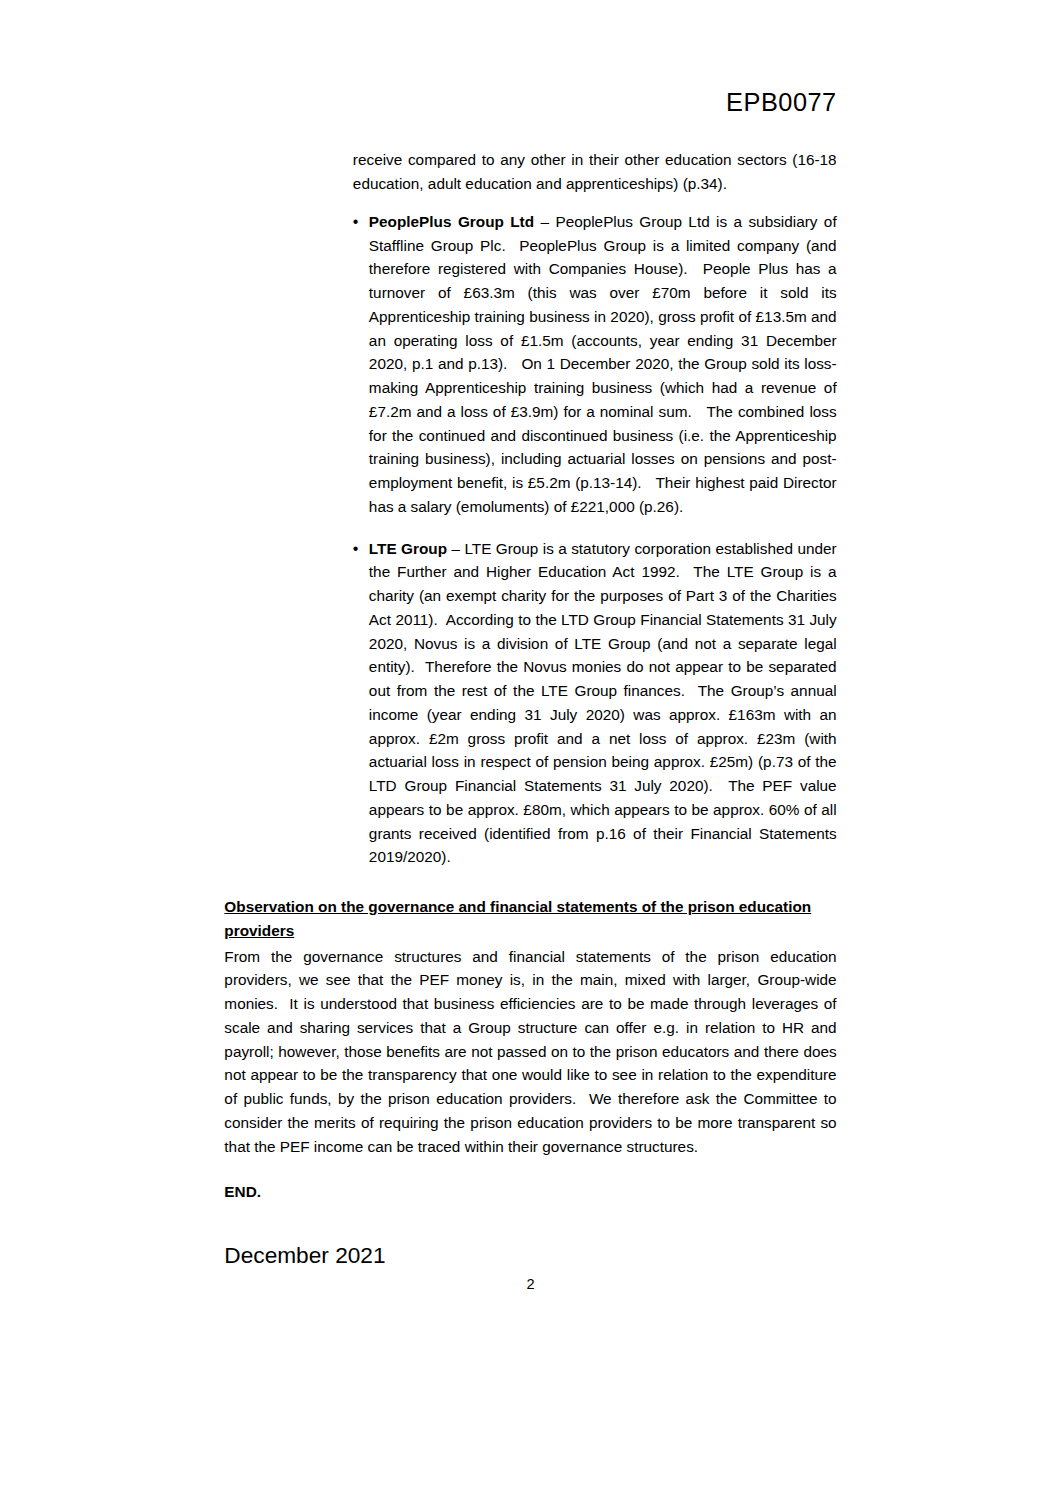EPB0077
receive compared to any other in their other education sectors (16-18 education, adult education and apprenticeships) (p.34).
PeoplePlus Group Ltd – PeoplePlus Group Ltd is a subsidiary of Staffline Group Plc. PeoplePlus Group is a limited company (and therefore registered with Companies House). People Plus has a turnover of £63.3m (this was over £70m before it sold its Apprenticeship training business in 2020), gross profit of £13.5m and an operating loss of £1.5m (accounts, year ending 31 December 2020, p.1 and p.13). On 1 December 2020, the Group sold its loss-making Apprenticeship training business (which had a revenue of £7.2m and a loss of £3.9m) for a nominal sum. The combined loss for the continued and discontinued business (i.e. the Apprenticeship training business), including actuarial losses on pensions and post-employment benefit, is £5.2m (p.13-14). Their highest paid Director has a salary (emoluments) of £221,000 (p.26).
LTE Group – LTE Group is a statutory corporation established under the Further and Higher Education Act 1992. The LTE Group is a charity (an exempt charity for the purposes of Part 3 of the Charities Act 2011). According to the LTD Group Financial Statements 31 July 2020, Novus is a division of LTE Group (and not a separate legal entity). Therefore the Novus monies do not appear to be separated out from the rest of the LTE Group finances. The Group’s annual income (year ending 31 July 2020) was approx. £163m with an approx. £2m gross profit and a net loss of approx. £23m (with actuarial loss in respect of pension being approx. £25m) (p.73 of the LTD Group Financial Statements 31 July 2020). The PEF value appears to be approx. £80m, which appears to be approx. 60% of all grants received (identified from p.16 of their Financial Statements 2019/2020).
Observation on the governance and financial statements of the prison education providers
From the governance structures and financial statements of the prison education providers, we see that the PEF money is, in the main, mixed with larger, Group-wide monies. It is understood that business efficiencies are to be made through leverages of scale and sharing services that a Group structure can offer e.g. in relation to HR and payroll; however, those benefits are not passed on to the prison educators and there does not appear to be the transparency that one would like to see in relation to the expenditure of public funds, by the prison education providers. We therefore ask the Committee to consider the merits of requiring the prison education providers to be more transparent so that the PEF income can be traced within their governance structures.
END.
December 2021
2